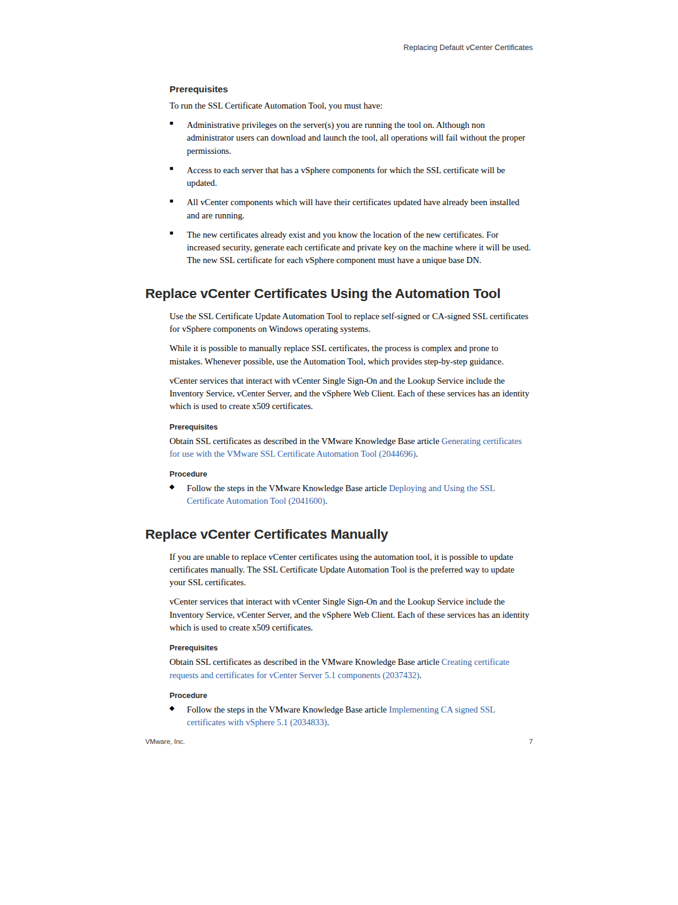Replacing Default vCenter Certificates
Prerequisites
To run the SSL Certificate Automation Tool, you must have:
Administrative privileges on the server(s) you are running the tool on. Although non administrator users can download and launch the tool, all operations will fail without the proper permissions.
Access to each server that has a vSphere components for which the SSL certificate will be updated.
All vCenter components which will have their certificates updated have already been installed and are running.
The new certificates already exist and you know the location of the new certificates. For increased security, generate each certificate and private key on the machine where it will be used. The new SSL certificate for each vSphere component must have a unique base DN.
Replace vCenter Certificates Using the Automation Tool
Use the SSL Certificate Update Automation Tool to replace self-signed or CA-signed SSL certificates for vSphere components on Windows operating systems.
While it is possible to manually replace SSL certificates, the process is complex and prone to mistakes. Whenever possible, use the Automation Tool, which provides step-by-step guidance.
vCenter services that interact with vCenter Single Sign-On and the Lookup Service include the Inventory Service, vCenter Server, and the vSphere Web Client. Each of these services has an identity which is used to create x509 certificates.
Prerequisites
Obtain SSL certificates as described in the VMware Knowledge Base article Generating certificates for use with the VMware SSL Certificate Automation Tool (2044696).
Procedure
Follow the steps in the VMware Knowledge Base article Deploying and Using the SSL Certificate Automation Tool (2041600).
Replace vCenter Certificates Manually
If you are unable to replace vCenter certificates using the automation tool, it is possible to update certificates manually. The SSL Certificate Update Automation Tool is the preferred way to update your SSL certificates.
vCenter services that interact with vCenter Single Sign-On and the Lookup Service include the Inventory Service, vCenter Server, and the vSphere Web Client. Each of these services has an identity which is used to create x509 certificates.
Prerequisites
Obtain SSL certificates as described in the VMware Knowledge Base article Creating certificate requests and certificates for vCenter Server 5.1 components (2037432).
Procedure
Follow the steps in the VMware Knowledge Base article Implementing CA signed SSL certificates with vSphere 5.1 (2034833).
VMware, Inc. 7